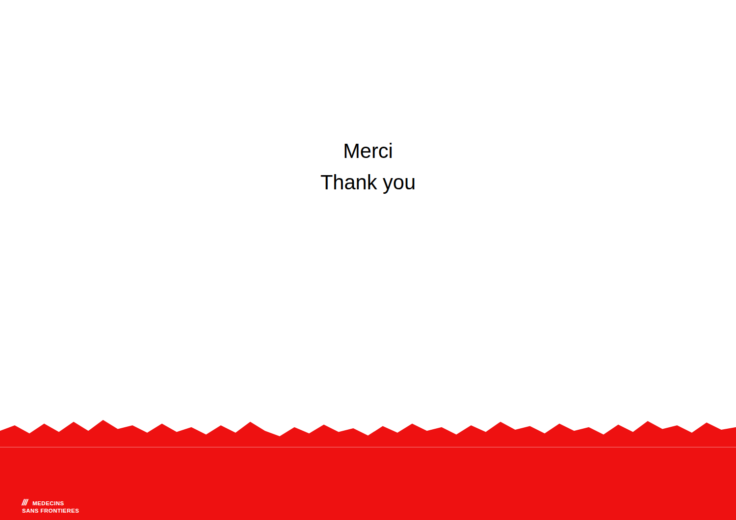Merci
Thank you
/// Medecins
Sans Frontieres